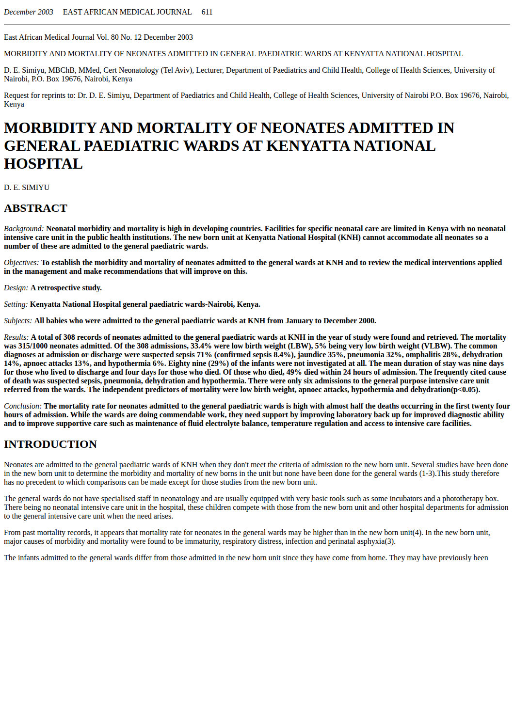December 2003 EAST AFRICAN MEDICAL JOURNAL 611
East African Medical Journal Vol. 80 No. 12 December 2003
MORBIDITY AND MORTALITY OF NEONATES ADMITTED IN GENERAL PAEDIATRIC WARDS AT KENYATTA NATIONAL HOSPITAL
D. E. Simiyu, MBChB, MMed, Cert Neonatology (Tel Aviv), Lecturer, Department of Paediatrics and Child Health, College of Health Sciences, University of Nairobi, P.O. Box 19676, Nairobi, Kenya
Request for reprints to: Dr. D. E. Simiyu, Department of Paediatrics and Child Health, College of Health Sciences, University of Nairobi P.O. Box 19676, Nairobi, Kenya
MORBIDITY AND MORTALITY OF NEONATES ADMITTED IN GENERAL PAEDIATRIC WARDS AT KENYATTA NATIONAL HOSPITAL
D. E. SIMIYU
ABSTRACT
Background: Neonatal morbidity and mortality is high in developing countries. Facilities for specific neonatal care are limited in Kenya with no neonatal intensive care unit in the public health institutions. The new born unit at Kenyatta National Hospital (KNH) cannot accommodate all neonates so a number of these are admitted to the general paediatric wards.
Objectives: To establish the morbidity and mortality of neonates admitted to the general wards at KNH and to review the medical interventions applied in the management and make recommendations that will improve on this.
Design: A retrospective study.
Setting: Kenyatta National Hospital general paediatric wards-Nairobi, Kenya.
Subjects: All babies who were admitted to the general paediatric wards at KNH from January to December 2000.
Results: A total of 308 records of neonates admitted to the general paediatric wards at KNH in the year of study were found and retrieved. The mortality was 315/1000 neonates admitted. Of the 308 admissions, 33.4% were low birth weight (LBW), 5% being very low birth weight (VLBW). The common diagnoses at admission or discharge were suspected sepsis 71% (confirmed sepsis 8.4%), jaundice 35%, pneumonia 32%, omphalitis 28%, dehydration 14%, apnoec attacks 13%, and hypothermia 6%. Eighty nine (29%) of the infants were not investigated at all. The mean duration of stay was nine days for those who lived to discharge and four days for those who died. Of those who died, 49% died within 24 hours of admission. The frequently cited cause of death was suspected sepsis, pneumonia, dehydration and hypothermia. There were only six admissions to the general purpose intensive care unit referred from the wards. The independent predictors of mortality were low birth weight, apnoec attacks, hypothermia and dehydration(p<0.05).
Conclusion: The mortality rate for neonates admitted to the general paediatric wards is high with almost half the deaths occurring in the first twenty four hours of admission. While the wards are doing commendable work, they need support by improving laboratory back up for improved diagnostic ability and to improve supportive care such as maintenance of fluid electrolyte balance, temperature regulation and access to intensive care facilities.
INTRODUCTION
Neonates are admitted to the general paediatric wards of KNH when they don't meet the criteria of admission to the new born unit. Several studies have been done in the new born unit to determine the morbidity and mortality of new borns in the unit but none have been done for the general wards (1-3).This study therefore has no precedent to which comparisons can be made except for those studies from the new born unit.
The general wards do not have specialised staff in neonatology and are usually equipped with very basic tools such as some incubators and a phototherapy box. There being no neonatal intensive care unit in the hospital, these children compete with those from the new born unit and other hospital departments for admission to the general intensive care unit when the need arises.
From past mortality records, it appears that mortality rate for neonates in the general wards may be higher than in the new born unit(4). In the new born unit, major causes of morbidity and mortality were found to be immaturity, respiratory distress, infection and perinatal asphyxia(3).
The infants admitted to the general wards differ from those admitted in the new born unit since they have come from home. They may have previously been